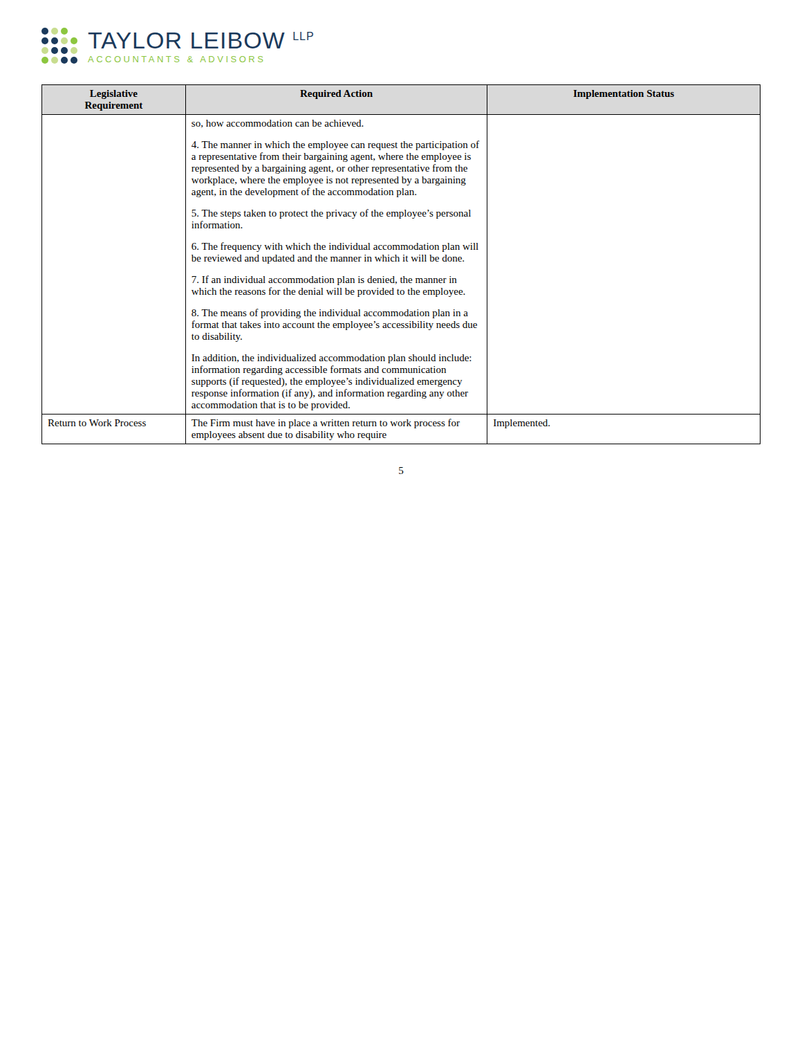TAYLOR LEIBOW LLP
ACCOUNTANTS & ADVISORS
| Legislative Requirement | Required Action | Implementation Status |
| --- | --- | --- |
| | so, how accommodation can be achieved. 4. The manner in which the employee can request the participation of a representative from their bargaining agent, where the employee is represented by a bargaining agent, or other representative from the workplace, where the employee is not represented by a bargaining agent, in the development of the accommodation plan. 5. The steps taken to protect the privacy of the employee’s personal information. 6. The frequency with which the individual accommodation plan will be reviewed and updated and the manner in which it will be done. 7. If an individual accommodation plan is denied, the manner in which the reasons for the denial will be provided to the employee. 8. The means of providing the individual accommodation plan in a format that takes into account the employee’s accessibility needs due to disability. In addition, the individualized accommodation plan should include: information regarding accessible formats and communication supports (if requested), the employee’s individualized emergency response information (if any), and information regarding any other accommodation that is to be provided. | |
| Return to Work Process | The Firm must have in place a written return to work process for employees absent due to disability who require | Implemented. |
5